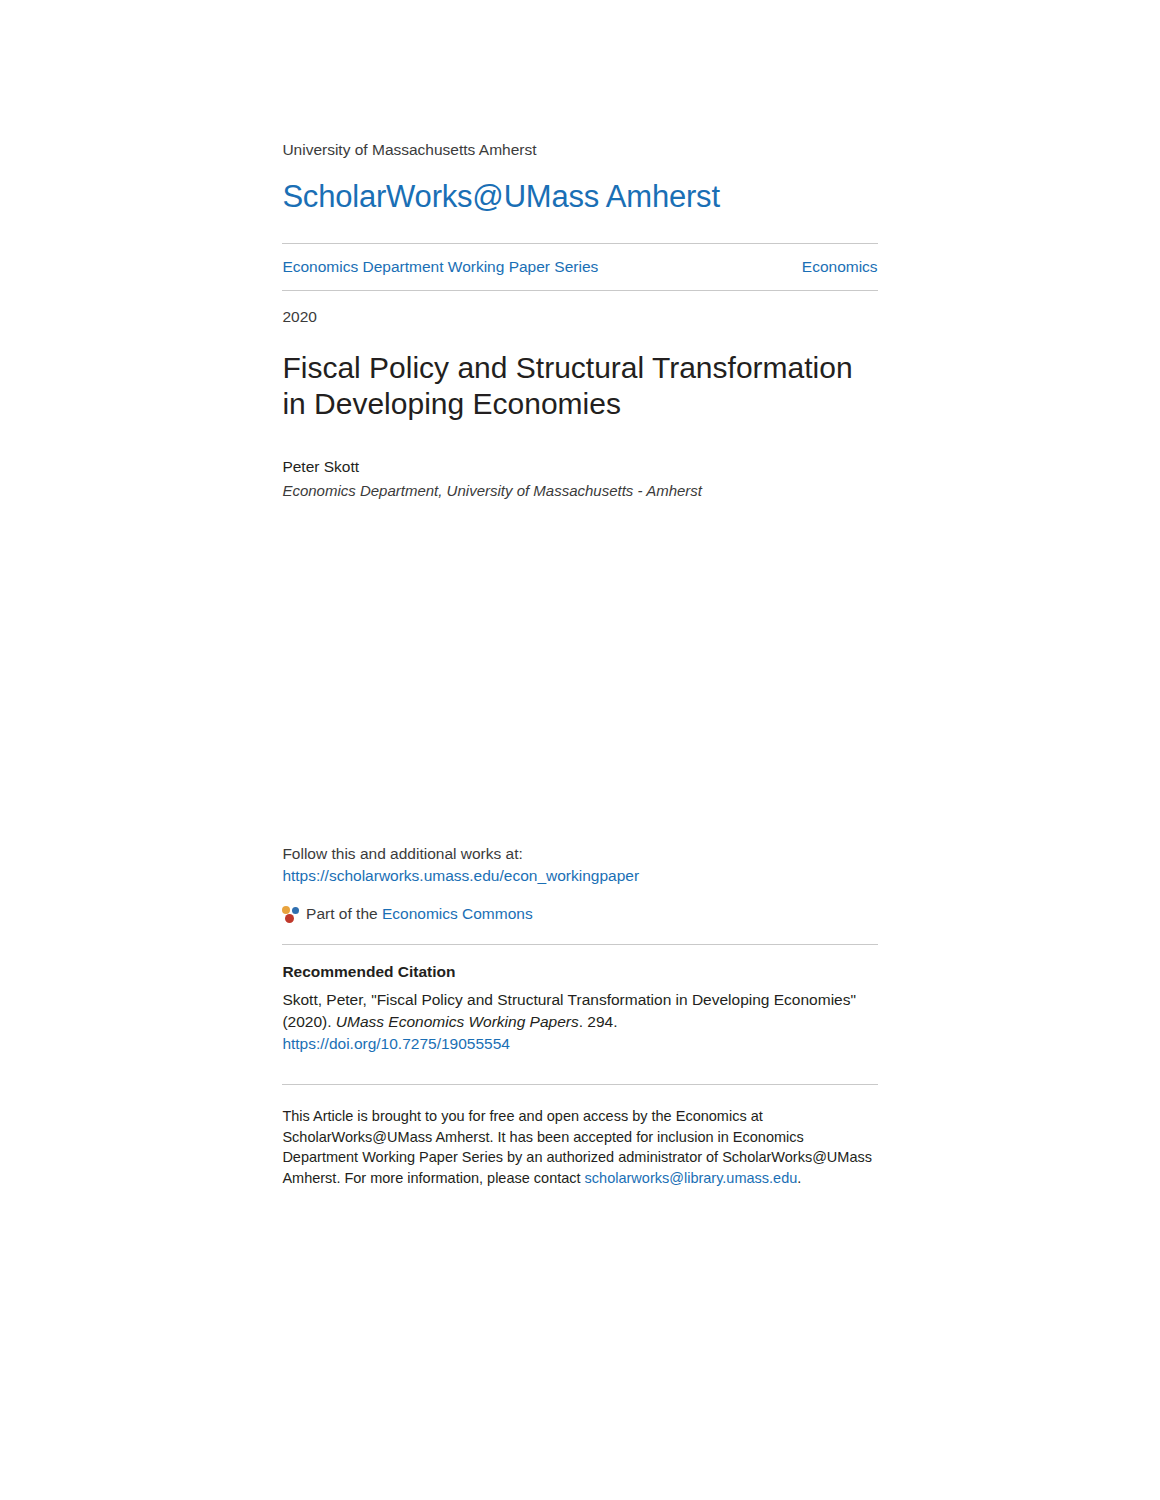University of Massachusetts Amherst
ScholarWorks@UMass Amherst
Economics Department Working Paper Series
Economics
2020
Fiscal Policy and Structural Transformation in Developing Economies
Peter Skott
Economics Department, University of Massachusetts - Amherst
Follow this and additional works at: https://scholarworks.umass.edu/econ_workingpaper
Part of the Economics Commons
Recommended Citation
Skott, Peter, "Fiscal Policy and Structural Transformation in Developing Economies" (2020). UMass Economics Working Papers. 294.
https://doi.org/10.7275/19055554
This Article is brought to you for free and open access by the Economics at ScholarWorks@UMass Amherst. It has been accepted for inclusion in Economics Department Working Paper Series by an authorized administrator of ScholarWorks@UMass Amherst. For more information, please contact scholarworks@library.umass.edu.